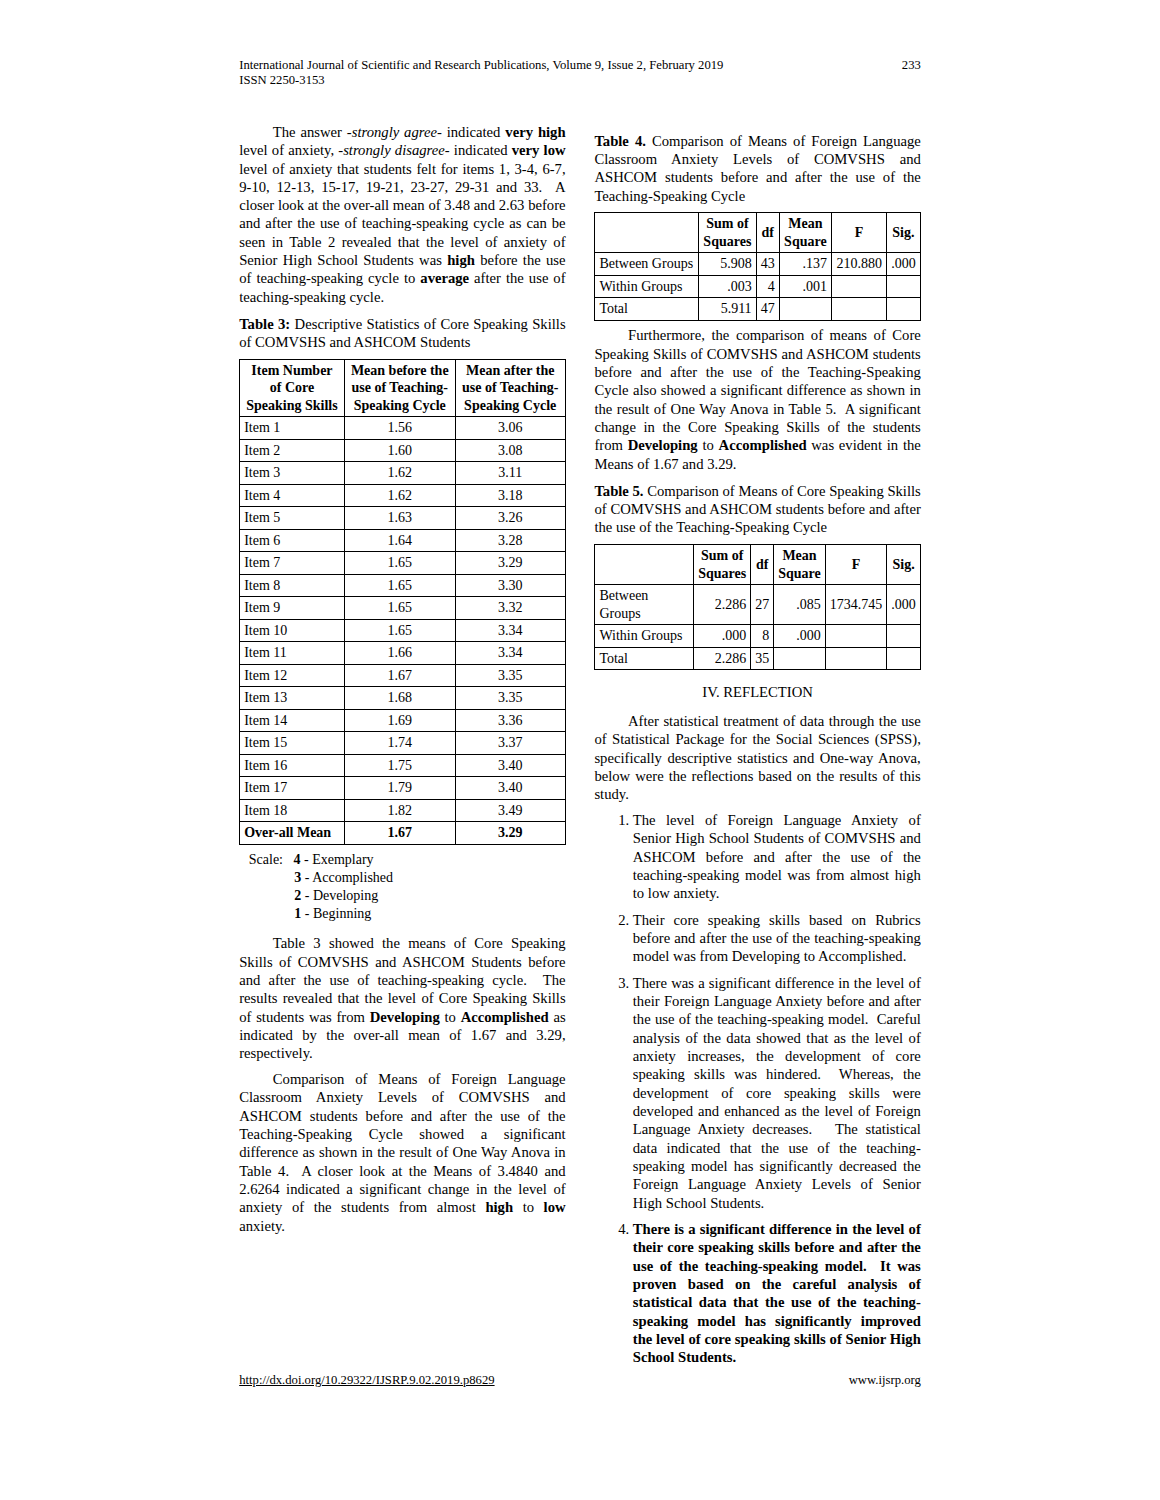International Journal of Scientific and Research Publications, Volume 9, Issue 2, February 2019 ISSN 2250-3153 233
The answer -strongly agree- indicated very high level of anxiety, -strongly disagree- indicated very low level of anxiety that students felt for items 1, 3-4, 6-7, 9-10, 12-13, 15-17, 19-21, 23-27, 29-31 and 33. A closer look at the over-all mean of 3.48 and 2.63 before and after the use of teaching-speaking cycle as can be seen in Table 2 revealed that the level of anxiety of Senior High School Students was high before the use of teaching-speaking cycle to average after the use of teaching-speaking cycle.
Table 3: Descriptive Statistics of Core Speaking Skills of COMVSHS and ASHCOM Students
| Item Number of Core Speaking Skills | Mean before the use of Teaching- Speaking Cycle | Mean after the use of Teaching- Speaking Cycle |
| --- | --- | --- |
| Item 1 | 1.56 | 3.06 |
| Item 2 | 1.60 | 3.08 |
| Item 3 | 1.62 | 3.11 |
| Item 4 | 1.62 | 3.18 |
| Item 5 | 1.63 | 3.26 |
| Item 6 | 1.64 | 3.28 |
| Item 7 | 1.65 | 3.29 |
| Item 8 | 1.65 | 3.30 |
| Item 9 | 1.65 | 3.32 |
| Item 10 | 1.65 | 3.34 |
| Item 11 | 1.66 | 3.34 |
| Item 12 | 1.67 | 3.35 |
| Item 13 | 1.68 | 3.35 |
| Item 14 | 1.69 | 3.36 |
| Item 15 | 1.74 | 3.37 |
| Item 16 | 1.75 | 3.40 |
| Item 17 | 1.79 | 3.40 |
| Item 18 | 1.82 | 3.49 |
| Over-all Mean | 1.67 | 3.29 |
Scale: 4 - Exemplary 3 - Accomplished 2 - Developing 1 - Beginning
Table 3 showed the means of Core Speaking Skills of COMVSHS and ASHCOM Students before and after the use of teaching-speaking cycle. The results revealed that the level of Core Speaking Skills of students was from Developing to Accomplished as indicated by the over-all mean of 1.67 and 3.29, respectively.
Comparison of Means of Foreign Language Classroom Anxiety Levels of COMVSHS and ASHCOM students before and after the use of the Teaching-Speaking Cycle showed a significant difference as shown in the result of One Way Anova in Table 4. A closer look at the Means of 3.4840 and 2.6264 indicated a significant change in the level of anxiety of the students from almost high to low anxiety.
Table 4. Comparison of Means of Foreign Language Classroom Anxiety Levels of COMVSHS and ASHCOM students before and after the use of the Teaching-Speaking Cycle
| | Sum of Squares | df | Mean Square | F | Sig. |
| --- | --- | --- | --- | --- | --- |
| Between Groups | 5.908 | 43 | .137 | 210.880 | .000 |
| Within Groups | .003 | 4 | .001 | | |
| Total | 5.911 | 47 | | | |
Furthermore, the comparison of means of Core Speaking Skills of COMVSHS and ASHCOM students before and after the use of the Teaching-Speaking Cycle also showed a significant difference as shown in the result of One Way Anova in Table 5. A significant change in the Core Speaking Skills of the students from Developing to Accomplished was evident in the Means of 1.67 and 3.29.
Table 5. Comparison of Means of Core Speaking Skills of COMVSHS and ASHCOM students before and after the use of the Teaching-Speaking Cycle
| | Sum of Squares | df | Mean Square | F | Sig. |
| --- | --- | --- | --- | --- | --- |
| Between Groups | 2.286 | 27 | .085 | 1734.745 | .000 |
| Within Groups | .000 | 8 | .000 | | |
| Total | 2.286 | 35 | | | |
IV. REFLECTION
After statistical treatment of data through the use of Statistical Package for the Social Sciences (SPSS), specifically descriptive statistics and One-way Anova, below were the reflections based on the results of this study.
The level of Foreign Language Anxiety of Senior High School Students of COMVSHS and ASHCOM before and after the use of the teaching-speaking model was from almost high to low anxiety.
Their core speaking skills based on Rubrics before and after the use of the teaching-speaking model was from Developing to Accomplished.
There was a significant difference in the level of their Foreign Language Anxiety before and after the use of the teaching-speaking model. Careful analysis of the data showed that as the level of anxiety increases, the development of core speaking skills was hindered. Whereas, the development of core speaking skills were developed and enhanced as the level of Foreign Language Anxiety decreases. The statistical data indicated that the use of the teaching-speaking model has significantly decreased the Foreign Language Anxiety Levels of Senior High School Students.
There is a significant difference in the level of their core speaking skills before and after the use of the teaching-speaking model. It was proven based on the careful analysis of statistical data that the use of the teaching-speaking model has significantly improved the level of core speaking skills of Senior High School Students.
http://dx.doi.org/10.29322/IJSRP.9.02.2019.p8629 www.ijsrp.org